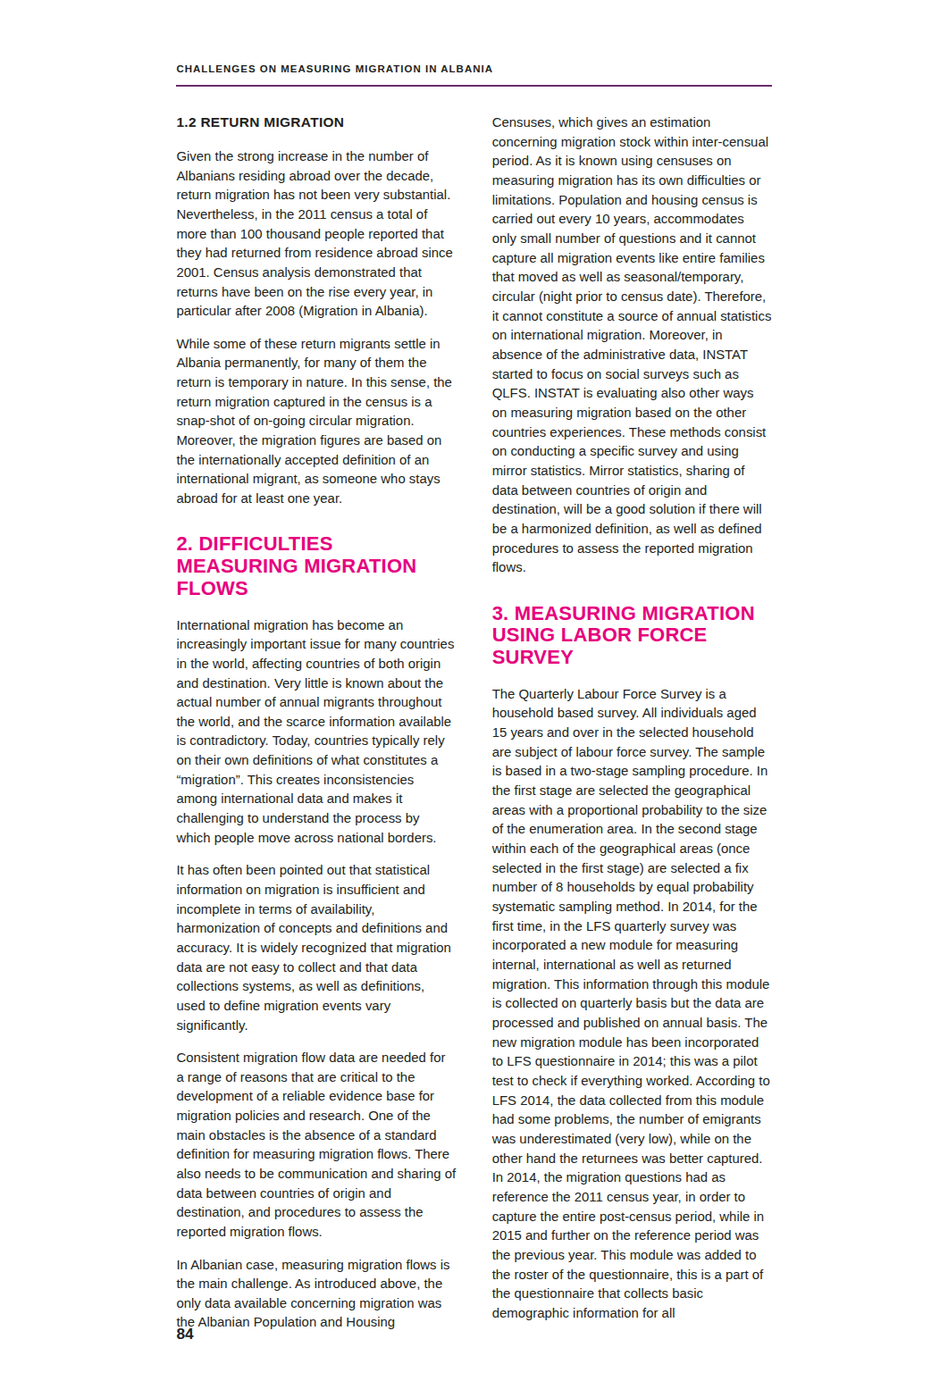Challenges on Measuring Migration in Albania
1.2 RETURN MIGRATION
Given the strong increase in the number of Albanians residing abroad over the decade, return migration has not been very substantial. Nevertheless, in the 2011 census a total of more than 100 thousand people reported that they had returned from residence abroad since 2001. Census analysis demonstrated that returns have been on the rise every year, in particular after 2008 (Migration in Albania).
While some of these return migrants settle in Albania permanently, for many of them the return is temporary in nature. In this sense, the return migration captured in the census is a snap-shot of on-going circular migration. Moreover, the migration figures are based on the internationally accepted definition of an international migrant, as someone who stays abroad for at least one year.
2. DIFFICULTIES MEASURING MIGRATION FLOWS
International migration has become an increasingly important issue for many countries in the world, affecting countries of both origin and destination. Very little is known about the actual number of annual migrants throughout the world, and the scarce information available is contradictory. Today, countries typically rely on their own definitions of what constitutes a “migration”. This creates inconsistencies among international data and makes it challenging to understand the process by which people move across national borders.
It has often been pointed out that statistical information on migration is insufficient and incomplete in terms of availability, harmonization of concepts and definitions and accuracy. It is widely recognized that migration data are not easy to collect and that data collections systems, as well as definitions, used to define migration events vary significantly.
Consistent migration flow data are needed for a range of reasons that are critical to the development of a reliable evidence base for migration policies and research. One of the main obstacles is the absence of a standard definition for measuring migration flows. There also needs to be communication and sharing of data between countries of origin and destination, and procedures to assess the reported migration flows.
In Albanian case, measuring migration flows is the main challenge. As introduced above, the only data available concerning migration was the Albanian Population and Housing Censuses, which gives an estimation concerning migration stock within inter-censual period. As it is known using censuses on measuring migration has its own difficulties or limitations. Population and housing census is carried out every 10 years, accommodates only small number of questions and it cannot capture all migration events like entire families that moved as well as seasonal/temporary, circular (night prior to census date). Therefore, it cannot constitute a source of annual statistics on international migration. Moreover, in absence of the administrative data, INSTAT started to focus on social surveys such as QLFS. INSTAT is evaluating also other ways on measuring migration based on the other countries experiences. These methods consist on conducting a specific survey and using mirror statistics. Mirror statistics, sharing of data between countries of origin and destination, will be a good solution if there will be a harmonized definition, as well as defined procedures to assess the reported migration flows.
3. MEASURING MIGRATION USING LABOR FORCE SURVEY
The Quarterly Labour Force Survey is a household based survey. All individuals aged 15 years and over in the selected household are subject of labour force survey. The sample is based in a two-stage sampling procedure. In the first stage are selected the geographical areas with a proportional probability to the size of the enumeration area. In the second stage within each of the geographical areas (once selected in the first stage) are selected a fix number of 8 households by equal probability systematic sampling method. In 2014, for the first time, in the LFS quarterly survey was incorporated a new module for measuring internal, international as well as returned migration. This information through this module is collected on quarterly basis but the data are processed and published on annual basis. The new migration module has been incorporated to LFS questionnaire in 2014; this was a pilot test to check if everything worked. According to LFS 2014, the data collected from this module had some problems, the number of emigrants was underestimated (very low), while on the other hand the returnees was better captured. In 2014, the migration questions had as reference the 2011 census year, in order to capture the entire post-census period, while in 2015 and further on the reference period was the previous year. This module was added to the roster of the questionnaire, this is a part of the questionnaire that collects basic demographic information for all
84